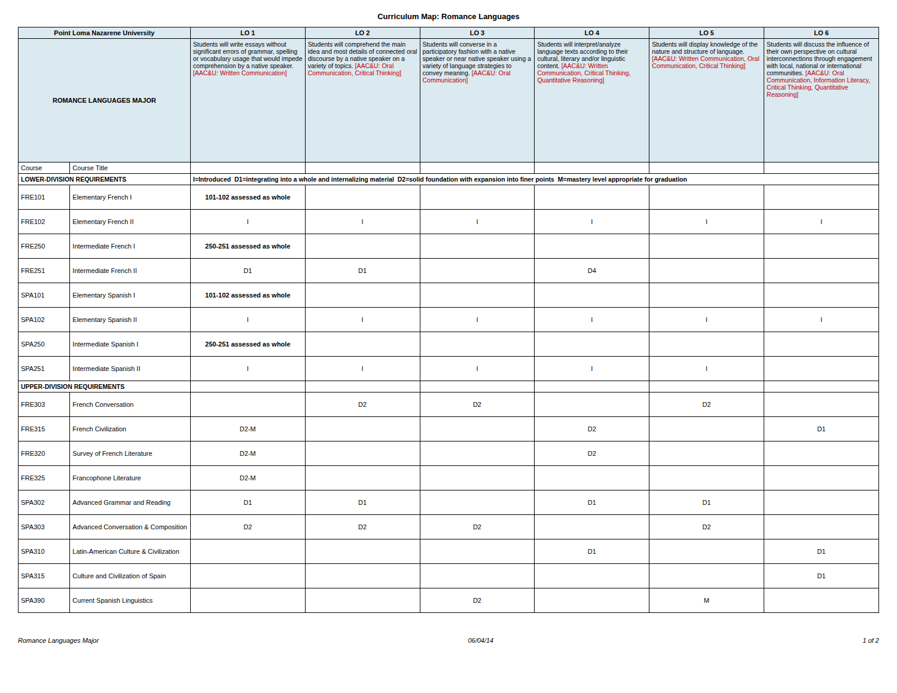Curriculum Map: Romance Languages
| Point Loma Nazarene University | LO 1 | LO 2 | LO 3 | LO 4 | LO 5 | LO 6 |
| ROMANCE LANGUAGES MAJOR | Students will write essays without significant errors of grammar, spelling or vocabulary usage that would impede comprehension by a native speaker. [AAC&U: Written Communication] | Students will comprehend the main idea and most details of connected oral discourse by a native speaker on a variety of topics. [AAC&U: Oral Communication, Critical Thinking] | Students will converse in a participatory fashion with a native speaker or near native speaker using a variety of language strategies to convey meaning. [AAC&U: Oral Communication] | Students will interpret/analyze language texts according to their cultural, literary and/or linguistic content. [AAC&U: Written Communication, Critical Thinking, Quantitative Reasoning] | Students will display knowledge of the nature and structure of language. [AAC&U: Written Communication, Oral Communication, Critical Thinking] | Students will discuss the influence of their own perspective on cultural interconnections through engagement with local, national or international communities. [AAC&U: Oral Communication, Information Literacy, Critical Thinking, Quantitative Reasoning] |
| Course | Course Title | | | | | | |
| LOWER-DIVISION REQUIREMENTS | I=Introduced D1=integrating into a whole and internalizing material D2=solid foundation with expansion into finer points M=mastery level appropriate for graduation |
| FRE101 | Elementary French I | 101-102 assessed as whole | | | | | |
| FRE102 | Elementary French II | I | I | I | I | I | I |
| FRE250 | Intermediate French I | 250-251 assessed as whole | | | | | |
| FRE251 | Intermediate French II | D1 | D1 | | D4 | | |
| SPA101 | Elementary Spanish I | 101-102 assessed as whole | | | | | |
| SPA102 | Elementary Spanish II | I | I | I | I | I | I |
| SPA250 | Intermediate Spanish I | 250-251 assessed as whole | | | | | |
| SPA251 | Intermediate Spanish II | I | I | I | I | I | |
| UPPER-DIVISION REQUIREMENTS | | | | | | |
| FRE303 | French Conversation | | D2 | D2 | | D2 | |
| FRE315 | French Civilization | D2-M | | | D2 | | D1 |
| FRE320 | Survey of French Literature | D2-M | | | D2 | | |
| FRE325 | Francophone Literature | D2-M | | | | | |
| SPA302 | Advanced Grammar and Reading | D1 | D1 | | D1 | D1 | |
| SPA303 | Advanced Conversation & Composition | D2 | D2 | D2 | | D2 | |
| SPA310 | Latin-American Culture & Civilization | | | | D1 | | D1 |
| SPA315 | Culture and Civilization of Spain | | | | | | D1 |
| SPA390 | Current Spanish Linguistics | | | D2 | | M | |
Romance Languages Major 06/04/14 1 of 2